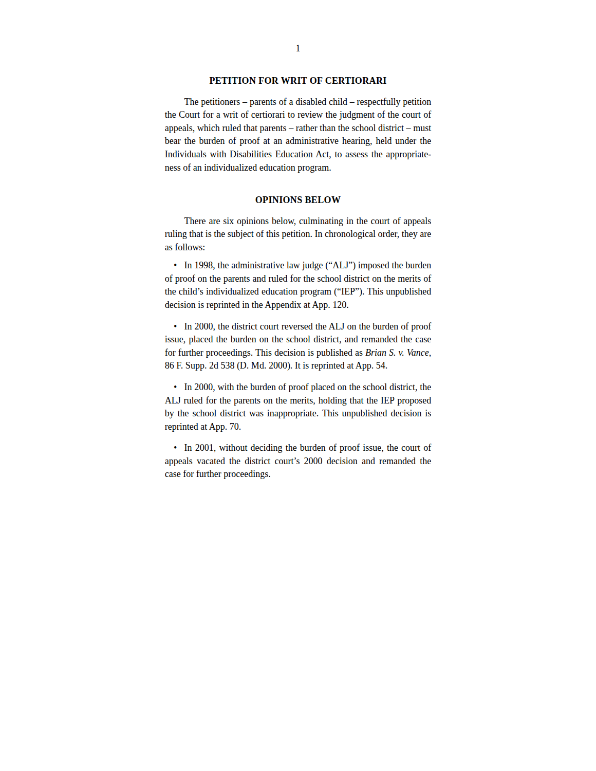1
Petition for Writ of Certiorari
The petitioners – parents of a disabled child – respectfully petition the Court for a writ of certiorari to review the judgment of the court of appeals, which ruled that parents – rather than the school district – must bear the burden of proof at an administrative hearing, held under the Individuals with Disabilities Education Act, to assess the appropriateness of an individualized education program.
Opinions Below
There are six opinions below, culminating in the court of appeals ruling that is the subject of this petition. In chronological order, they are as follows:
In 1998, the administrative law judge (“ALJ”) imposed the burden of proof on the parents and ruled for the school district on the merits of the child’s individualized education program (“IEP”). This unpublished decision is reprinted in the Appendix at App. 120.
In 2000, the district court reversed the ALJ on the burden of proof issue, placed the burden on the school district, and remanded the case for further proceedings. This decision is published as Brian S. v. Vance, 86 F. Supp. 2d 538 (D. Md. 2000). It is reprinted at App. 54.
In 2000, with the burden of proof placed on the school district, the ALJ ruled for the parents on the merits, holding that the IEP proposed by the school district was inappropriate. This unpublished decision is reprinted at App. 70.
In 2001, without deciding the burden of proof issue, the court of appeals vacated the district court’s 2000 decision and remanded the case for further proceedings.